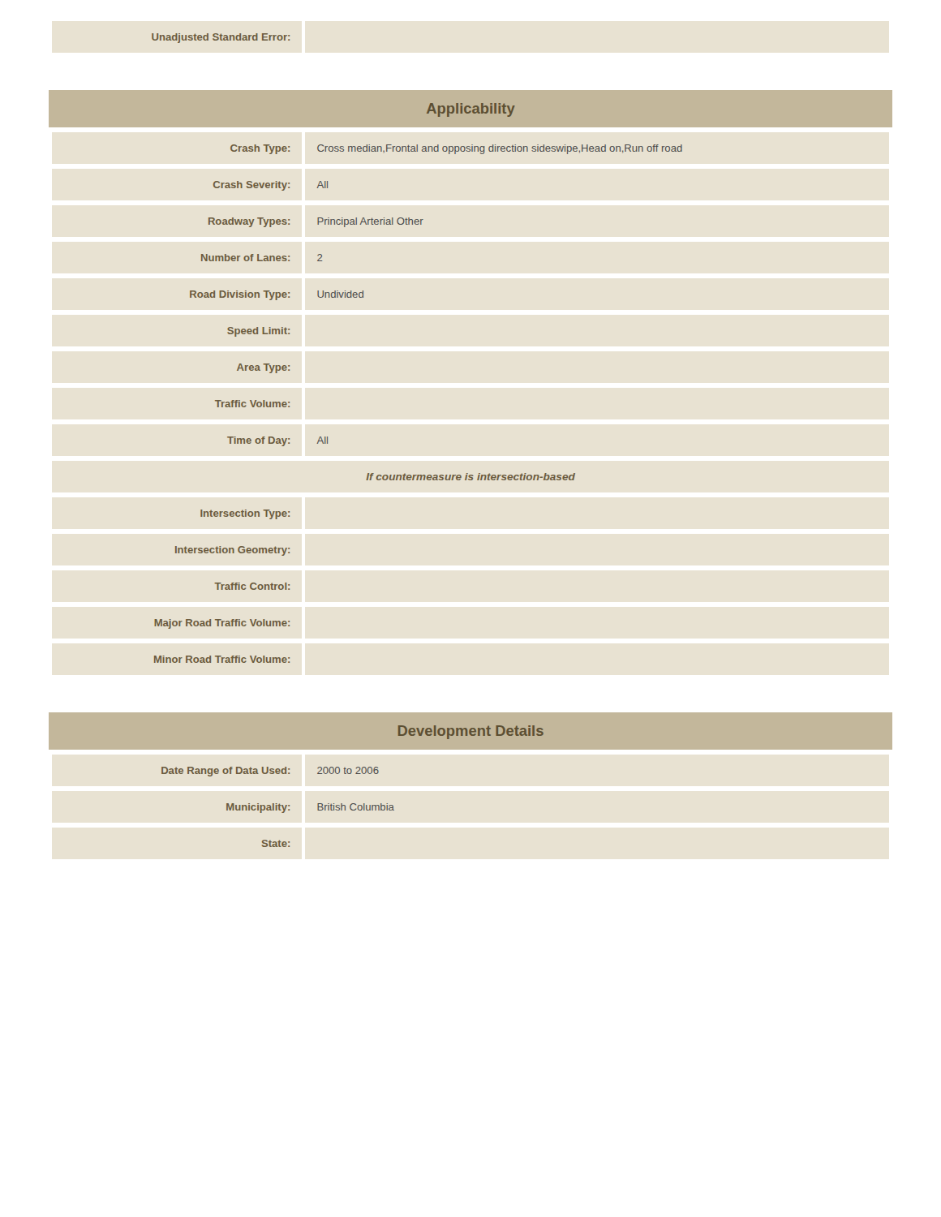| Unadjusted Standard Error: | |
Applicability
| Crash Type: | Cross median,Frontal and opposing direction sideswipe,Head on,Run off road |
| Crash Severity: | All |
| Roadway Types: | Principal Arterial Other |
| Number of Lanes: | 2 |
| Road Division Type: | Undivided |
| Speed Limit: | |
| Area Type: | |
| Traffic Volume: | |
| Time of Day: | All |
| If countermeasure is intersection-based |
| Intersection Type: | |
| Intersection Geometry: | |
| Traffic Control: | |
| Major Road Traffic Volume: | |
| Minor Road Traffic Volume: | |
Development Details
| Date Range of Data Used: | 2000 to 2006 |
| Municipality: | British Columbia |
| State: | |